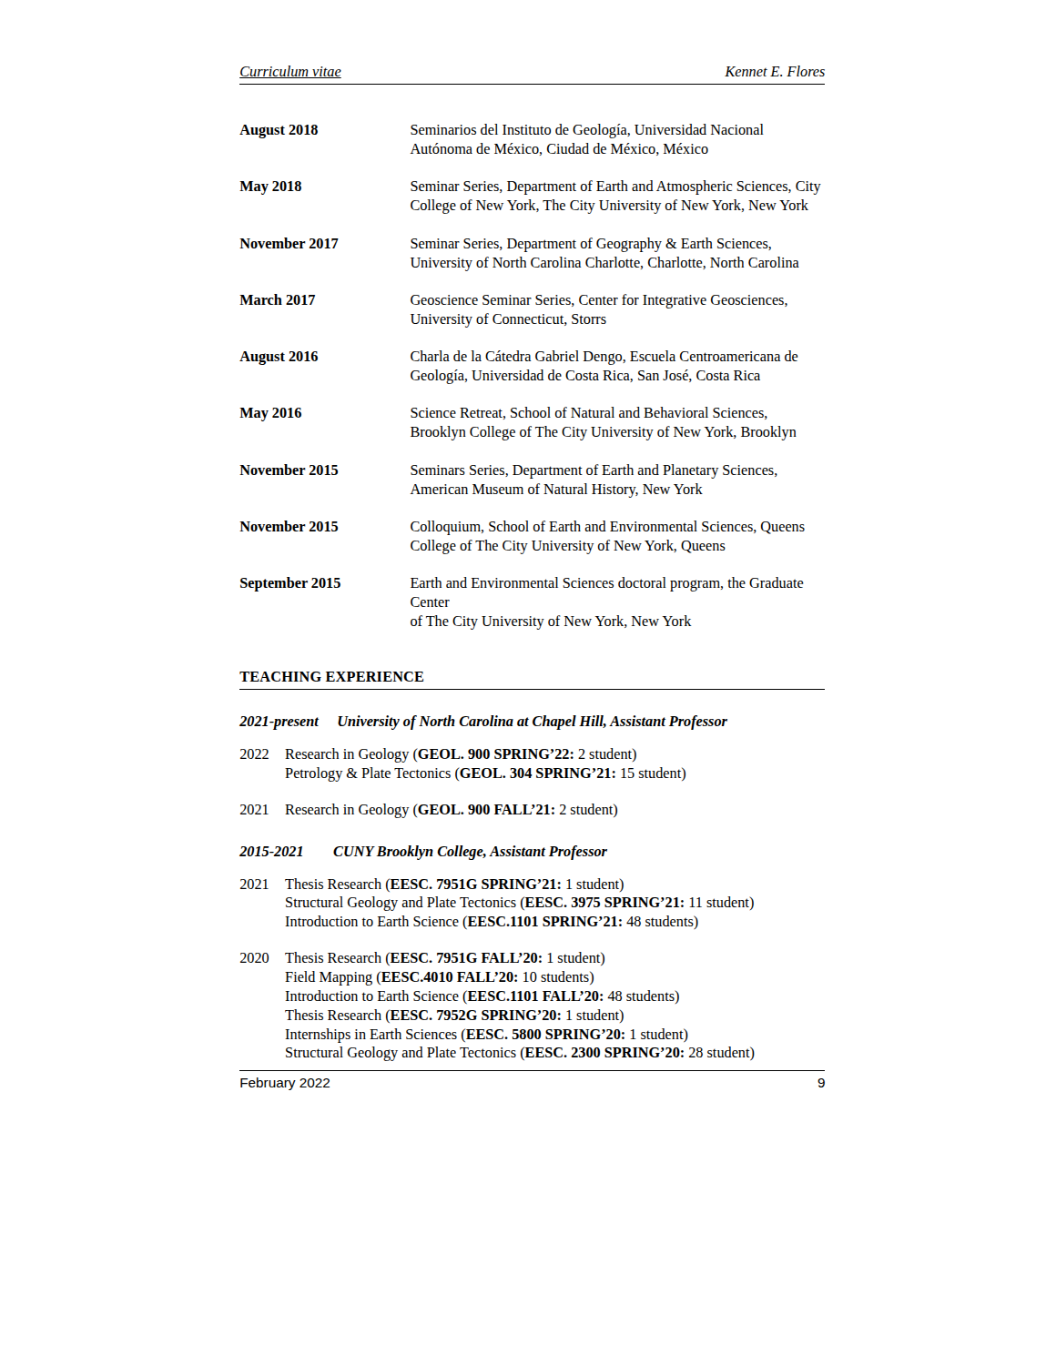Curriculum vitae Kennet E. Flores
August 2018
Seminarios del Instituto de Geología, Universidad Nacional Autónoma de México, Ciudad de México, México
May 2018
Seminar Series, Department of Earth and Atmospheric Sciences, City College of New York, The City University of New York, New York
November 2017
Seminar Series, Department of Geography & Earth Sciences, University of North Carolina Charlotte, Charlotte, North Carolina
March 2017
Geoscience Seminar Series, Center for Integrative Geosciences, University of Connecticut, Storrs
August 2016
Charla de la Cátedra Gabriel Dengo, Escuela Centroamericana de Geología, Universidad de Costa Rica, San José, Costa Rica
May 2016
Science Retreat, School of Natural and Behavioral Sciences, Brooklyn College of The City University of New York, Brooklyn
November 2015
Seminars Series, Department of Earth and Planetary Sciences, American Museum of Natural History, New York
November 2015
Colloquium, School of Earth and Environmental Sciences, Queens College of The City University of New York, Queens
September 2015
Earth and Environmental Sciences doctoral program, the Graduate Center
of The City University of New York, New York
Teaching Experience
2021-present University of North Carolina at Chapel Hill, Assistant Professor
2022
Research in Geology (GEOL. 900 SPRING’22: 2 student)
Petrology & Plate Tectonics (GEOL. 304 SPRING’21: 15 student)
2021
Research in Geology (GEOL. 900 FALL’21: 2 student)
2015-2021 CUNY Brooklyn College, Assistant Professor
2021
Thesis Research (EESC. 7951G SPRING’21: 1 student)
Structural Geology and Plate Tectonics (EESC. 3975 SPRING’21: 11 student)
Introduction to Earth Science (EESC.1101 SPRING’21: 48 students)
2020
Thesis Research (EESC. 7951G FALL’20: 1 student)
Field Mapping (EESC.4010 FALL’20: 10 students)
Introduction to Earth Science (EESC.1101 FALL’20: 48 students)
Thesis Research (EESC. 7952G SPRING’20: 1 student)
Internships in Earth Sciences (EESC. 5800 SPRING’20: 1 student)
Structural Geology and Plate Tectonics (EESC. 2300 SPRING’20: 28 student)
February 2022 9